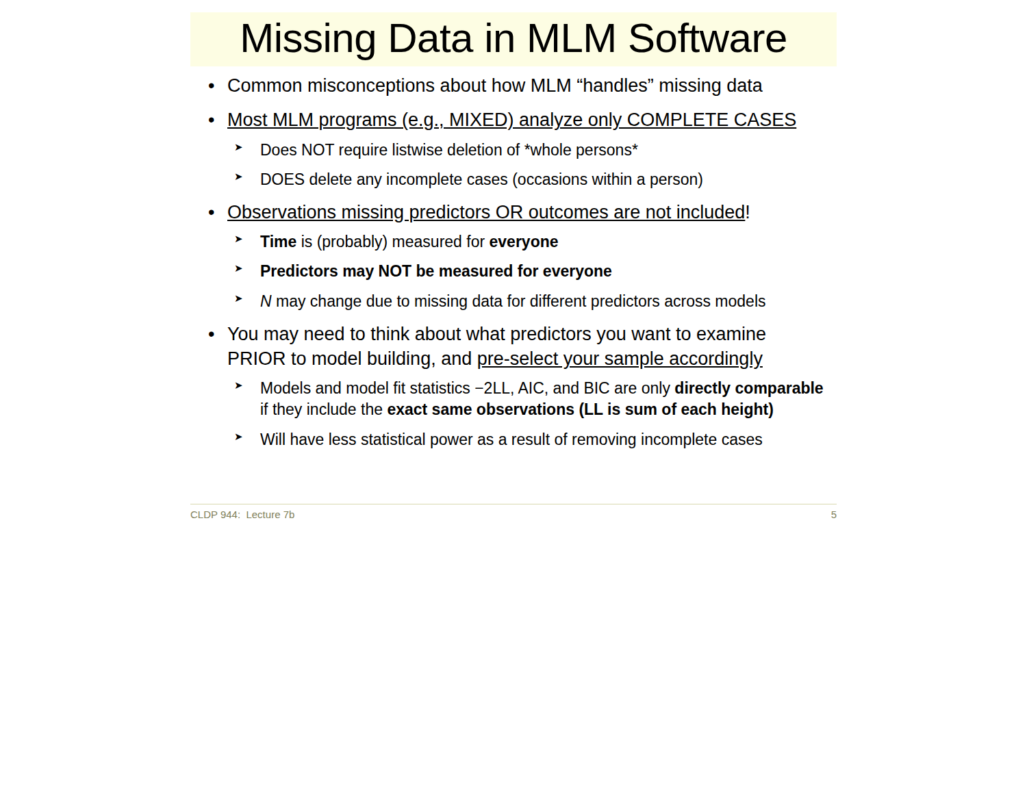Missing Data in MLM Software
Common misconceptions about how MLM “handles” missing data
Most MLM programs (e.g., MIXED) analyze only COMPLETE CASES
Does NOT require listwise deletion of *whole persons*
DOES delete any incomplete cases (occasions within a person)
Observations missing predictors OR outcomes are not included!
Time is (probably) measured for everyone
Predictors may NOT be measured for everyone
N may change due to missing data for different predictors across models
You may need to think about what predictors you want to examine PRIOR to model building, and pre-select your sample accordingly
Models and model fit statistics −2LL, AIC, and BIC are only directly comparable if they include the exact same observations (LL is sum of each height)
Will have less statistical power as a result of removing incomplete cases
CLDP 944: Lecture 7b 5